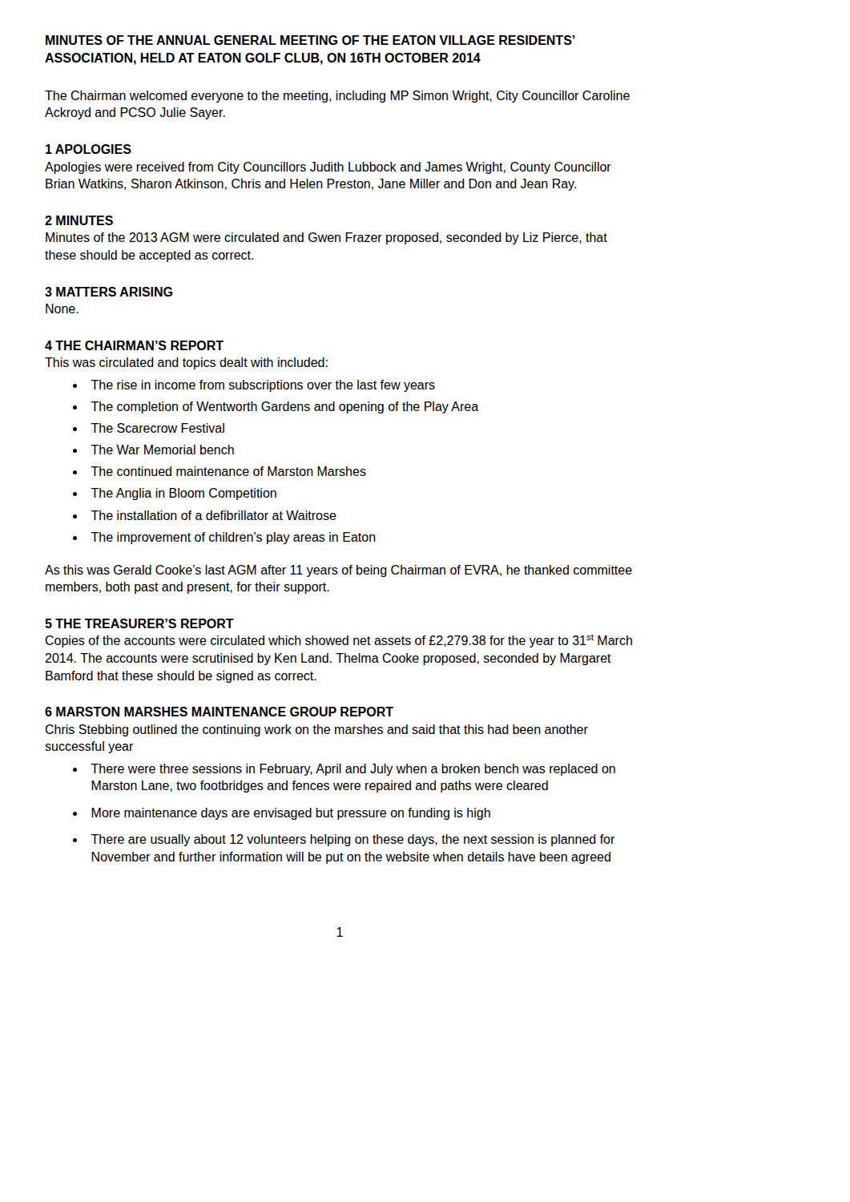Minutes of the Annual General Meeting of the Eaton Village Residents’ Association, held at Eaton Golf Club, on 16th October 2014
The Chairman welcomed everyone to the meeting, including MP Simon Wright, City Councillor Caroline Ackroyd and PCSO Julie Sayer.
1 Apologies
Apologies were received from City Councillors Judith Lubbock and James Wright, County Councillor Brian Watkins, Sharon Atkinson, Chris and Helen Preston, Jane Miller and Don and Jean Ray.
2 Minutes
Minutes of the 2013 AGM were circulated and Gwen Frazer proposed, seconded by Liz Pierce, that these should be accepted as correct.
3 Matters Arising
None.
4 The Chairman’s Report
This was circulated and topics dealt with included:
The rise in income from subscriptions over the last few years
The completion of Wentworth Gardens and opening of the Play Area
The Scarecrow Festival
The War Memorial bench
The continued maintenance of Marston Marshes
The Anglia in Bloom Competition
The installation of a defibrillator at Waitrose
The improvement of children’s play areas in Eaton
As this was Gerald Cooke’s last AGM after 11 years of being Chairman of EVRA, he thanked committee members, both past and present, for their support.
5 The Treasurer’s Report
Copies of the accounts were circulated which showed net assets of £2,279.38 for the year to 31st March 2014. The accounts were scrutinised by Ken Land. Thelma Cooke proposed, seconded by Margaret Bamford that these should be signed as correct.
6 Marston Marshes Maintenance Group Report
Chris Stebbing outlined the continuing work on the marshes and said that this had been another successful year
There were three sessions in February, April and July when a broken bench was replaced on Marston Lane, two footbridges and fences were repaired and paths were cleared
More maintenance days are envisaged but pressure on funding is high
There are usually about 12 volunteers helping on these days, the next session is planned for November and further information will be put on the website when details have been agreed
1